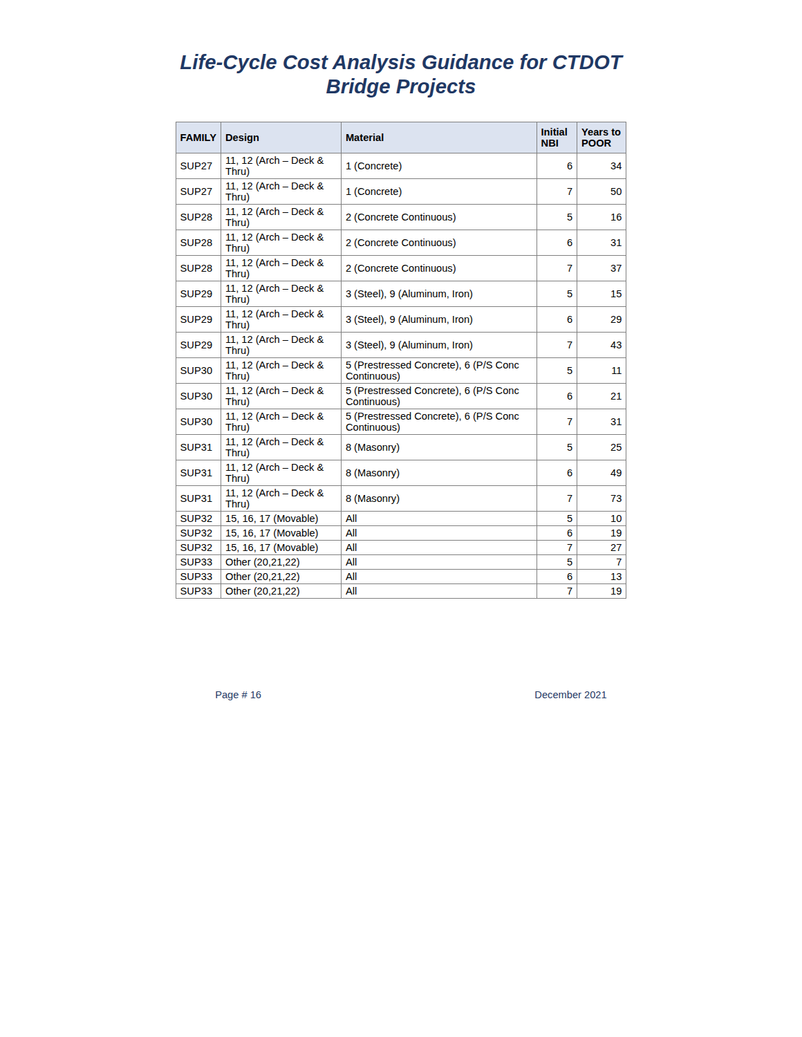Life-Cycle Cost Analysis Guidance for CTDOT Bridge Projects
| FAMILY | Design | Material | Initial NBI | Years to POOR |
| --- | --- | --- | --- | --- |
| SUP27 | 11, 12 (Arch – Deck & Thru) | 1 (Concrete) | 6 | 34 |
| SUP27 | 11, 12 (Arch – Deck & Thru) | 1 (Concrete) | 7 | 50 |
| SUP28 | 11, 12 (Arch – Deck & Thru) | 2 (Concrete Continuous) | 5 | 16 |
| SUP28 | 11, 12 (Arch – Deck & Thru) | 2 (Concrete Continuous) | 6 | 31 |
| SUP28 | 11, 12 (Arch – Deck & Thru) | 2 (Concrete Continuous) | 7 | 37 |
| SUP29 | 11, 12 (Arch – Deck & Thru) | 3 (Steel), 9 (Aluminum, Iron) | 5 | 15 |
| SUP29 | 11, 12 (Arch – Deck & Thru) | 3 (Steel), 9 (Aluminum, Iron) | 6 | 29 |
| SUP29 | 11, 12 (Arch – Deck & Thru) | 3 (Steel), 9 (Aluminum, Iron) | 7 | 43 |
| SUP30 | 11, 12 (Arch – Deck & Thru) | 5 (Prestressed Concrete), 6 (P/S Conc Continuous) | 5 | 11 |
| SUP30 | 11, 12 (Arch – Deck & Thru) | 5 (Prestressed Concrete), 6 (P/S Conc Continuous) | 6 | 21 |
| SUP30 | 11, 12 (Arch – Deck & Thru) | 5 (Prestressed Concrete), 6 (P/S Conc Continuous) | 7 | 31 |
| SUP31 | 11, 12 (Arch – Deck & Thru) | 8 (Masonry) | 5 | 25 |
| SUP31 | 11, 12 (Arch – Deck & Thru) | 8 (Masonry) | 6 | 49 |
| SUP31 | 11, 12 (Arch – Deck & Thru) | 8 (Masonry) | 7 | 73 |
| SUP32 | 15, 16, 17 (Movable) | All | 5 | 10 |
| SUP32 | 15, 16, 17 (Movable) | All | 6 | 19 |
| SUP32 | 15, 16, 17 (Movable) | All | 7 | 27 |
| SUP33 | Other (20,21,22) | All | 5 | 7 |
| SUP33 | Other (20,21,22) | All | 6 | 13 |
| SUP33 | Other (20,21,22) | All | 7 | 19 |
Page # 16
December 2021